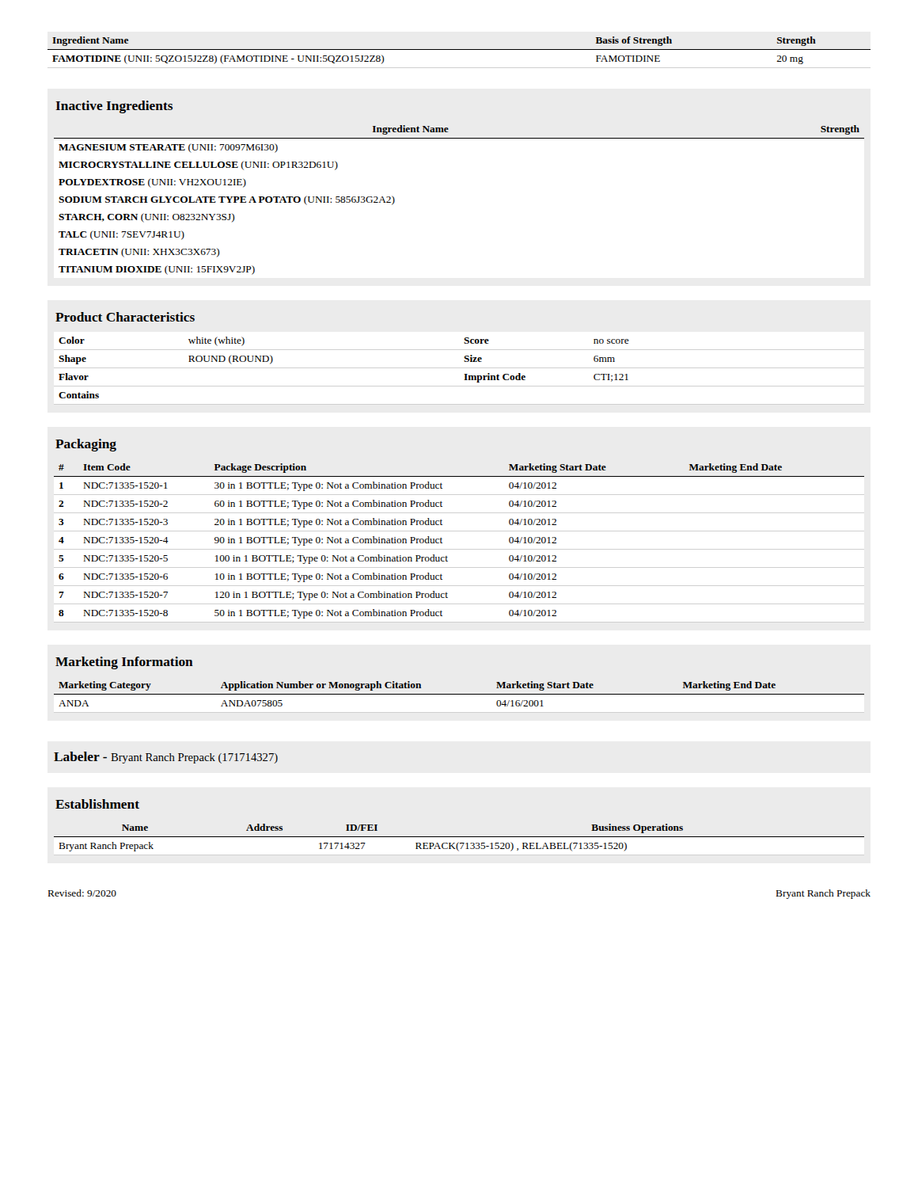| Ingredient Name | Basis of Strength | Strength |
| --- | --- | --- |
| FAMOTIDINE (UNII: 5QZO15J2Z8) (FAMOTIDINE - UNII:5QZO15J2Z8) | FAMOTIDINE | 20 mg |
Inactive Ingredients
| Ingredient Name | Strength |
| --- | --- |
| MAGNESIUM STEARATE (UNII: 70097M6I30) | |
| MICROCRYSTALLINE CELLULOSE (UNII: OP1R32D61U) | |
| POLYDEXTROSE (UNII: VH2XOU12IE) | |
| SODIUM STARCH GLYCOLATE TYPE A POTATO (UNII: 5856J3G2A2) | |
| STARCH, CORN (UNII: O8232NY3SJ) | |
| TALC (UNII: 7SEV7J4R1U) | |
| TRIACETIN (UNII: XHX3C3X673) | |
| TITANIUM DIOXIDE (UNII: 15FIX9V2JP) | |
Product Characteristics
| Color | white (white) | Score | no score |
| Shape | ROUND (ROUND) | Size | 6mm |
| Flavor | | Imprint Code | CTI;121 |
| Contains | | | |
Packaging
| # | Item Code | Package Description | Marketing Start Date | Marketing End Date |
| --- | --- | --- | --- | --- |
| 1 | NDC:71335-1520-1 | 30 in 1 BOTTLE; Type 0: Not a Combination Product | 04/10/2012 | |
| 2 | NDC:71335-1520-2 | 60 in 1 BOTTLE; Type 0: Not a Combination Product | 04/10/2012 | |
| 3 | NDC:71335-1520-3 | 20 in 1 BOTTLE; Type 0: Not a Combination Product | 04/10/2012 | |
| 4 | NDC:71335-1520-4 | 90 in 1 BOTTLE; Type 0: Not a Combination Product | 04/10/2012 | |
| 5 | NDC:71335-1520-5 | 100 in 1 BOTTLE; Type 0: Not a Combination Product | 04/10/2012 | |
| 6 | NDC:71335-1520-6 | 10 in 1 BOTTLE; Type 0: Not a Combination Product | 04/10/2012 | |
| 7 | NDC:71335-1520-7 | 120 in 1 BOTTLE; Type 0: Not a Combination Product | 04/10/2012 | |
| 8 | NDC:71335-1520-8 | 50 in 1 BOTTLE; Type 0: Not a Combination Product | 04/10/2012 | |
Marketing Information
| Marketing Category | Application Number or Monograph Citation | Marketing Start Date | Marketing End Date |
| --- | --- | --- | --- |
| ANDA | ANDA075805 | 04/16/2001 | |
Labeler - Bryant Ranch Prepack (171714327)
Establishment
| Name | Address | ID/FEI | Business Operations |
| --- | --- | --- | --- |
| Bryant Ranch Prepack | | 171714327 | REPACK(71335-1520) , RELABEL(71335-1520) |
Revised: 9/2020
Bryant Ranch Prepack